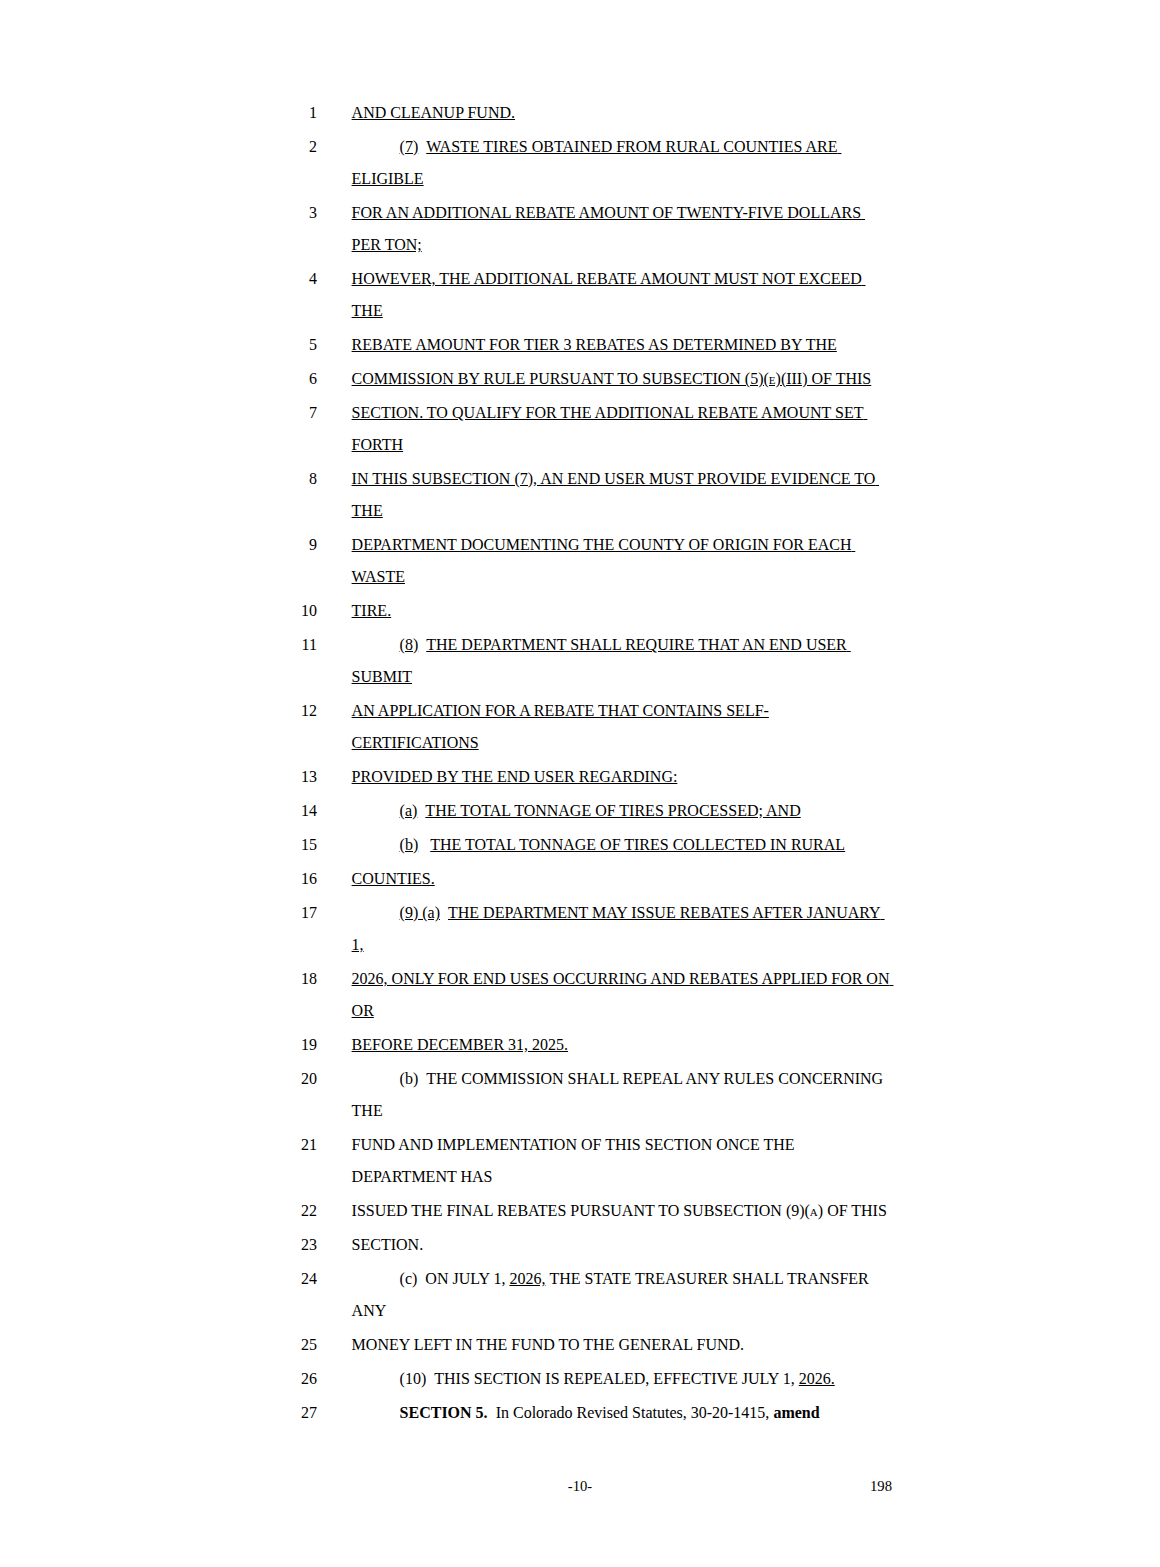| 1 | AND CLEANUP FUND. |
| 2 | (7) WASTE TIRES OBTAINED FROM RURAL COUNTIES ARE ELIGIBLE |
| 3 | FOR AN ADDITIONAL REBATE AMOUNT OF TWENTY-FIVE DOLLARS PER TON; |
| 4 | HOWEVER, THE ADDITIONAL REBATE AMOUNT MUST NOT EXCEED THE |
| 5 | REBATE AMOUNT FOR TIER 3 REBATES AS DETERMINED BY THE |
| 6 | COMMISSION BY RULE PURSUANT TO SUBSECTION (5)(e)(III) OF THIS |
| 7 | SECTION. TO QUALIFY FOR THE ADDITIONAL REBATE AMOUNT SET FORTH |
| 8 | IN THIS SUBSECTION (7), AN END USER MUST PROVIDE EVIDENCE TO THE |
| 9 | DEPARTMENT DOCUMENTING THE COUNTY OF ORIGIN FOR EACH WASTE |
| 10 | TIRE. |
| 11 | (8) THE DEPARTMENT SHALL REQUIRE THAT AN END USER SUBMIT |
| 12 | AN APPLICATION FOR A REBATE THAT CONTAINS SELF-CERTIFICATIONS |
| 13 | PROVIDED BY THE END USER REGARDING: |
| 14 | (a) THE TOTAL TONNAGE OF TIRES PROCESSED; AND |
| 15 | (b) THE TOTAL TONNAGE OF TIRES COLLECTED IN RURAL |
| 16 | COUNTIES. |
| 17 | (9) (a) THE DEPARTMENT MAY ISSUE REBATES AFTER JANUARY 1, |
| 18 | 2026, ONLY FOR END USES OCCURRING AND REBATES APPLIED FOR ON OR |
| 19 | BEFORE DECEMBER 31, 2025. |
| 20 | (b) THE COMMISSION SHALL REPEAL ANY RULES CONCERNING THE |
| 21 | FUND AND IMPLEMENTATION OF THIS SECTION ONCE THE DEPARTMENT HAS |
| 22 | ISSUED THE FINAL REBATES PURSUANT TO SUBSECTION (9)(a) OF THIS |
| 23 | SECTION. |
| 24 | (c) ON JULY 1, 2026, THE STATE TREASURER SHALL TRANSFER ANY |
| 25 | MONEY LEFT IN THE FUND TO THE GENERAL FUND. |
| 26 | (10) THIS SECTION IS REPEALED, EFFECTIVE JULY 1, 2026. |
| 27 | SECTION 5. In Colorado Revised Statutes, 30-20-1415, amend |
-10- 198